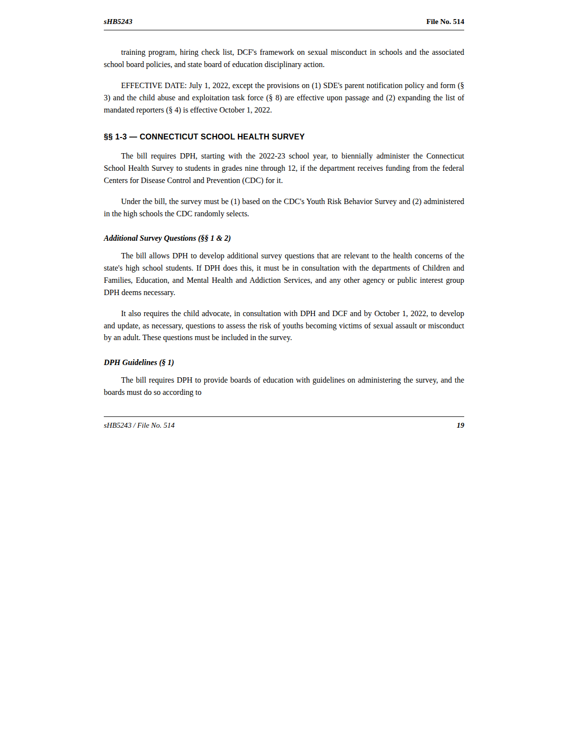sHB5243 File No. 514
training program, hiring check list, DCF's framework on sexual misconduct in schools and the associated school board policies, and state board of education disciplinary action.
EFFECTIVE DATE: July 1, 2022, except the provisions on (1) SDE's parent notification policy and form (§ 3) and the child abuse and exploitation task force (§ 8) are effective upon passage and (2) expanding the list of mandated reporters (§ 4) is effective October 1, 2022.
§§ 1-3 — CONNECTICUT SCHOOL HEALTH SURVEY
The bill requires DPH, starting with the 2022-23 school year, to biennially administer the Connecticut School Health Survey to students in grades nine through 12, if the department receives funding from the federal Centers for Disease Control and Prevention (CDC) for it.
Under the bill, the survey must be (1) based on the CDC's Youth Risk Behavior Survey and (2) administered in the high schools the CDC randomly selects.
Additional Survey Questions (§§ 1 & 2)
The bill allows DPH to develop additional survey questions that are relevant to the health concerns of the state's high school students. If DPH does this, it must be in consultation with the departments of Children and Families, Education, and Mental Health and Addiction Services, and any other agency or public interest group DPH deems necessary.
It also requires the child advocate, in consultation with DPH and DCF and by October 1, 2022, to develop and update, as necessary, questions to assess the risk of youths becoming victims of sexual assault or misconduct by an adult. These questions must be included in the survey.
DPH Guidelines (§ 1)
The bill requires DPH to provide boards of education with guidelines on administering the survey, and the boards must do so according to
sHB5243 / File No. 514 19